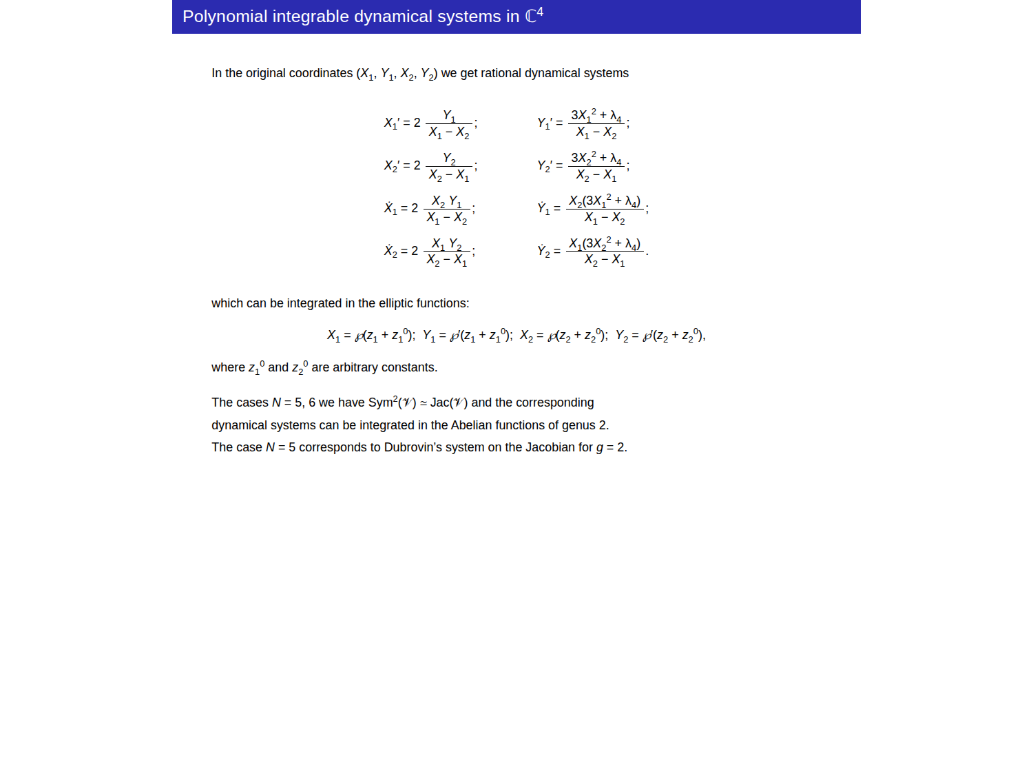Polynomial integrable dynamical systems in ℂ4
In the original coordinates (X1, Y1, X2, Y2) we get rational dynamical systems
| X 1 ′ = 2 Y 1 X 1 − X 2 ; | Y 1 ′ = 3 X 1 2 + λ 4 X 1 − X 2 ; |
| X 2 ′ = 2 Y 2 X 2 − X 1 ; | Y 2 ′ = 3 X 2 2 + λ 4 X 2 − X 1 ; |
| Ẋ 1 = 2 X 2 Y 1 X 1 − X 2 ; | Ẏ 1 = X 2 (3 X 1 2 + λ 4 ) X 1 − X 2 ; |
| Ẋ 2 = 2 X 1 Y 2 X 2 − X 1 ; | Ẏ 2 = X 1 (3 X 2 2 + λ 4 ) X 2 − X 1 . |
which can be integrated in the elliptic functions:
X1 = ℘(z1 + z10); Y1 = ℘′(z1 + z10); X2 = ℘(z2 + z20); Y2 = ℘′(z2 + z20),
where z10 and z20 are arbitrary constants.
The cases N = 5, 6 we have Sym2(𝒱) ≃ Jac(𝒱) and the corresponding
dynamical systems can be integrated in the Abelian functions of genus 2.
The case N = 5 corresponds to Dubrovin’s system on the Jacobian for g = 2.